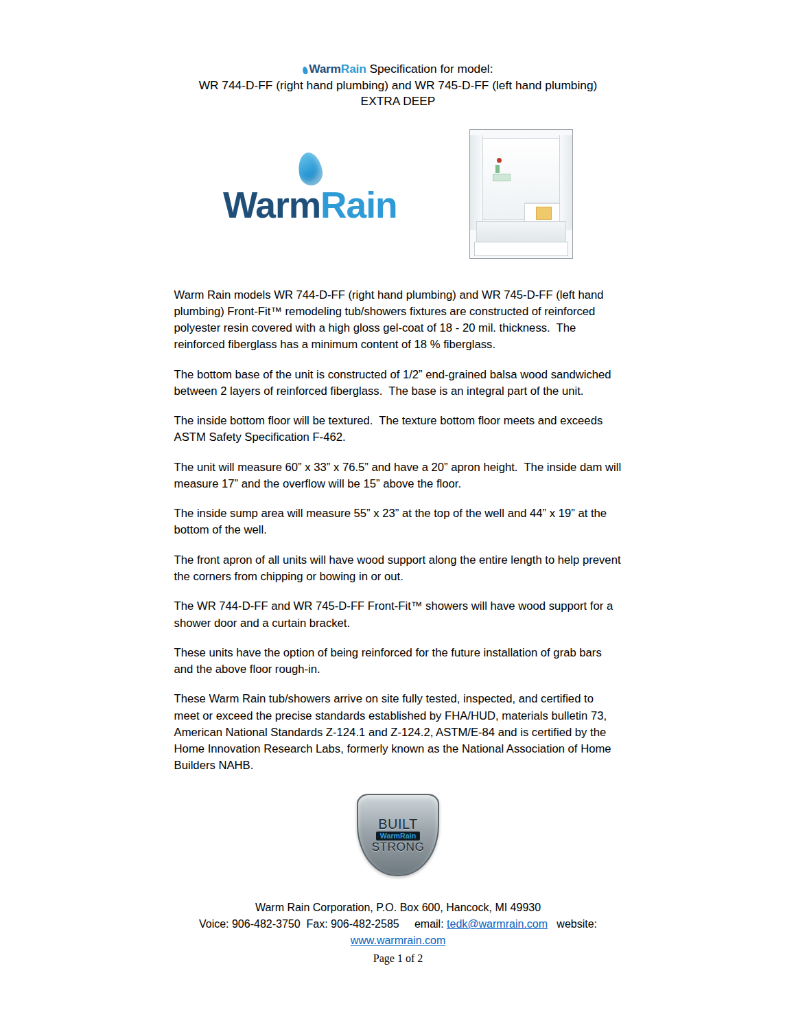Warm Rain Specification for model:
WR 744-D-FF (right hand plumbing) and WR 745-D-FF (left hand plumbing)
EXTRA DEEP
Warm Rain
Warm Rain models WR 744-D-FF (right hand plumbing) and WR 745-D-FF (left hand plumbing) Front-Fit™ remodeling tub/showers fixtures are constructed of reinforced polyester resin covered with a high gloss gel-coat of 18 - 20 mil. thickness. The reinforced fiberglass has a minimum content of 18 % fiberglass.
The bottom base of the unit is constructed of 1/2” end-grained balsa wood sandwiched between 2 layers of reinforced fiberglass. The base is an integral part of the unit.
The inside bottom floor will be textured. The texture bottom floor meets and exceeds ASTM Safety Specification F-462.
The unit will measure 60” x 33” x 76.5” and have a 20” apron height. The inside dam will measure 17” and the overflow will be 15” above the floor.
The inside sump area will measure 55” x 23” at the top of the well and 44” x 19” at the bottom of the well.
The front apron of all units will have wood support along the entire length to help prevent the corners from chipping or bowing in or out.
The WR 744-D-FF and WR 745-D-FF Front-Fit™ showers will have wood support for a shower door and a curtain bracket.
These units have the option of being reinforced for the future installation of grab bars and the above floor rough-in.
These Warm Rain tub/showers arrive on site fully tested, inspected, and certified to meet or exceed the precise standards established by FHA/HUD, materials bulletin 73, American National Standards Z-124.1 and Z-124.2, ASTM/E-84 and is certified by the Home Innovation Research Labs, formerly known as the National Association of Home Builders NAHB.
BUILT WarmRain STRONG
Warm Rain Corporation, P.O. Box 600, Hancock, MI 49930
Voice: 906-482-3750 Fax: 906-482-2585 email: tedk@warmrain.com website: www.warmrain.com
Page 1 of 2